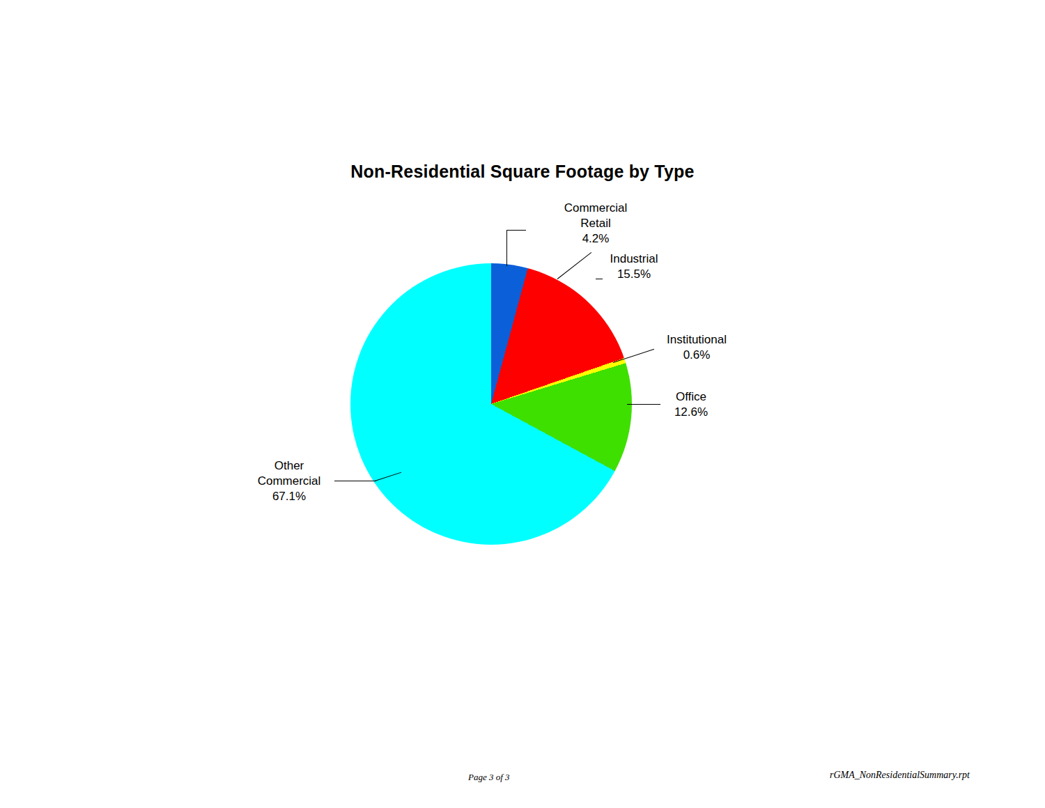Non-Residential Square Footage by Type
Commercial
Retail
4.2%
Industrial
15.5%
Institutional
0.6%
Office
12.6%
Other
Commercial
67.1%
Page 3 of 3
rGMA_NonResidentialSummary.rpt